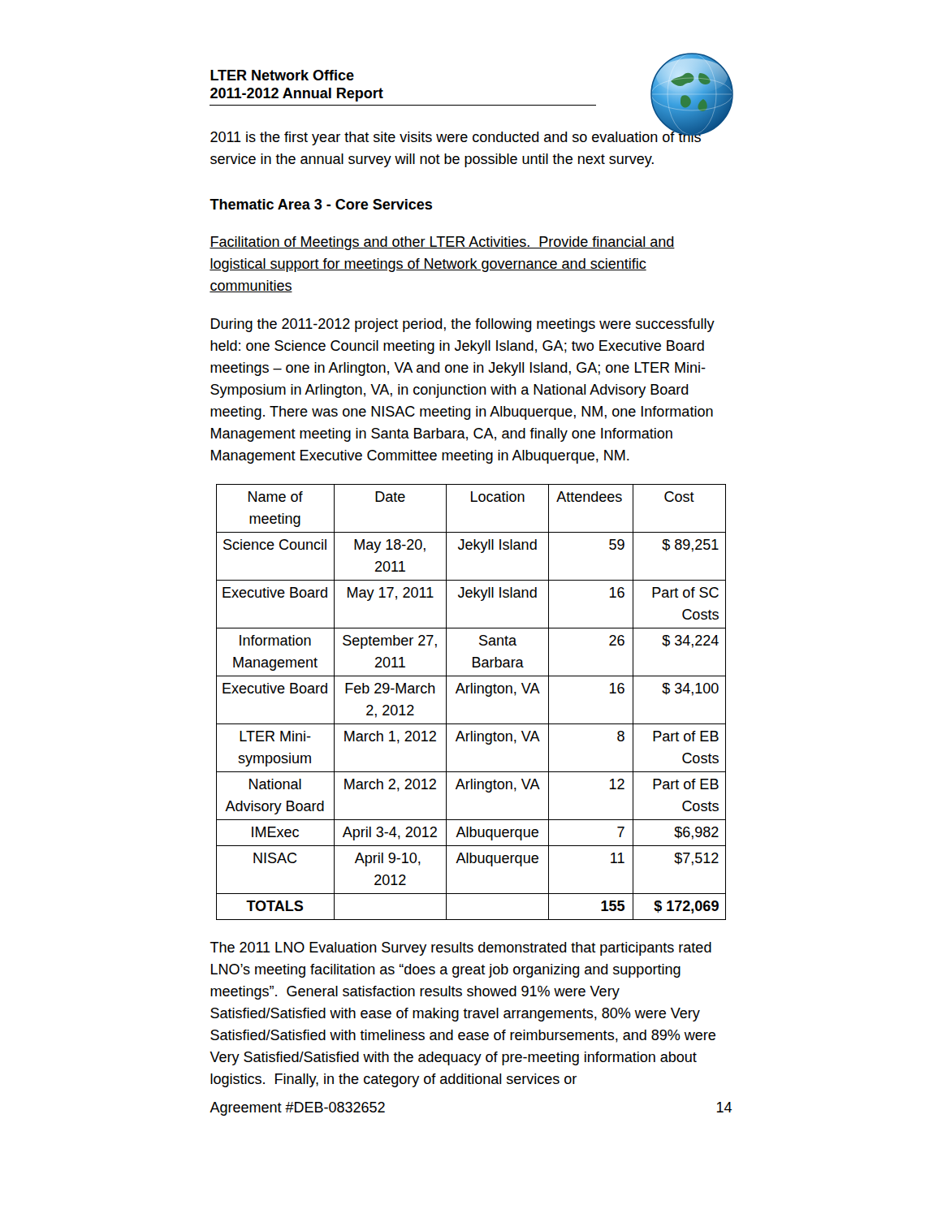LTER Network Office
2011-2012 Annual Report
2011 is the first year that site visits were conducted and so evaluation of this service in the annual survey will not be possible until the next survey.
Thematic Area 3 - Core Services
Facilitation of Meetings and other LTER Activities. Provide financial and logistical support for meetings of Network governance and scientific communities
During the 2011-2012 project period, the following meetings were successfully held: one Science Council meeting in Jekyll Island, GA; two Executive Board meetings – one in Arlington, VA and one in Jekyll Island, GA; one LTER Mini-Symposium in Arlington, VA, in conjunction with a National Advisory Board meeting. There was one NISAC meeting in Albuquerque, NM, one Information Management meeting in Santa Barbara, CA, and finally one Information Management Executive Committee meeting in Albuquerque, NM.
| Name of meeting | Date | Location | Attendees | Cost |
| --- | --- | --- | --- | --- |
| Science Council | May 18-20, 2011 | Jekyll Island | 59 | $ 89,251 |
| Executive Board | May 17, 2011 | Jekyll Island | 16 | Part of SC Costs |
| Information Management | September 27, 2011 | Santa Barbara | 26 | $ 34,224 |
| Executive Board | Feb 29-March 2, 2012 | Arlington, VA | 16 | $ 34,100 |
| LTER Mini-symposium | March 1, 2012 | Arlington, VA | 8 | Part of EB Costs |
| National Advisory Board | March 2, 2012 | Arlington, VA | 12 | Part of EB Costs |
| IMExec | April 3-4, 2012 | Albuquerque | 7 | $6,982 |
| NISAC | April 9-10, 2012 | Albuquerque | 11 | $7,512 |
| TOTALS | | | 155 | $ 172,069 |
The 2011 LNO Evaluation Survey results demonstrated that participants rated LNO’s meeting facilitation as “does a great job organizing and supporting meetings”. General satisfaction results showed 91% were Very Satisfied/Satisfied with ease of making travel arrangements, 80% were Very Satisfied/Satisfied with timeliness and ease of reimbursements, and 89% were Very Satisfied/Satisfied with the adequacy of pre-meeting information about logistics. Finally, in the category of additional services or
Agreement #DEB-0832652 14